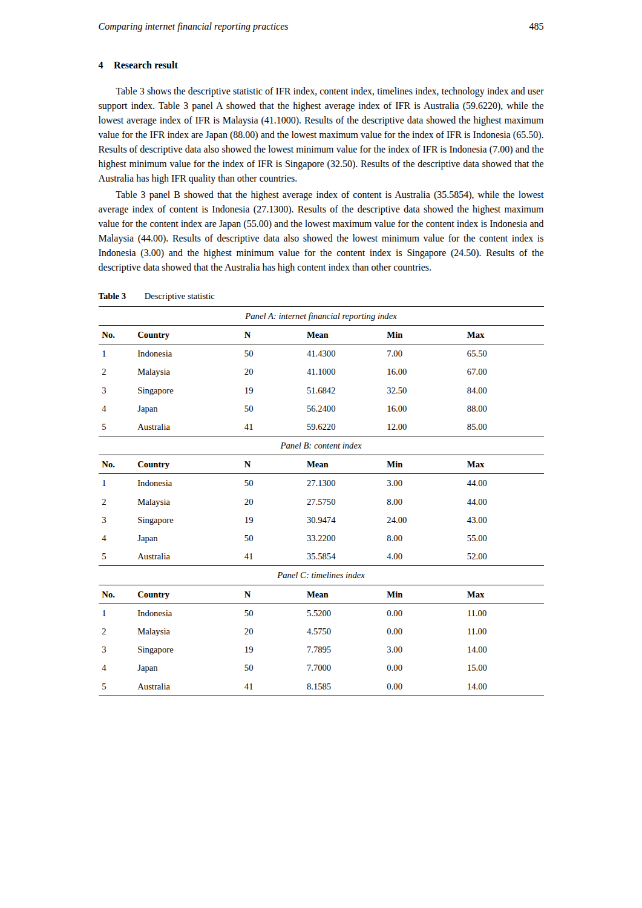Comparing internet financial reporting practices 485
4 Research result
Table 3 shows the descriptive statistic of IFR index, content index, timelines index, technology index and user support index. Table 3 panel A showed that the highest average index of IFR is Australia (59.6220), while the lowest average index of IFR is Malaysia (41.1000). Results of the descriptive data showed the highest maximum value for the IFR index are Japan (88.00) and the lowest maximum value for the index of IFR is Indonesia (65.50). Results of descriptive data also showed the lowest minimum value for the index of IFR is Indonesia (7.00) and the highest minimum value for the index of IFR is Singapore (32.50). Results of the descriptive data showed that the Australia has high IFR quality than other countries.
Table 3 panel B showed that the highest average index of content is Australia (35.5854), while the lowest average index of content is Indonesia (27.1300). Results of the descriptive data showed the highest maximum value for the content index are Japan (55.00) and the lowest maximum value for the content index is Indonesia and Malaysia (44.00). Results of descriptive data also showed the lowest minimum value for the content index is Indonesia (3.00) and the highest minimum value for the content index is Singapore (24.50). Results of the descriptive data showed that the Australia has high content index than other countries.
Table 3 Descriptive statistic
| Panel A: internet financial reporting index |
| No. | Country | N | Mean | Min | Max |
| 1 | Indonesia | 50 | 41.4300 | 7.00 | 65.50 |
| 2 | Malaysia | 20 | 41.1000 | 16.00 | 67.00 |
| 3 | Singapore | 19 | 51.6842 | 32.50 | 84.00 |
| 4 | Japan | 50 | 56.2400 | 16.00 | 88.00 |
| 5 | Australia | 41 | 59.6220 | 12.00 | 85.00 |
| Panel B: content index |
| No. | Country | N | Mean | Min | Max |
| 1 | Indonesia | 50 | 27.1300 | 3.00 | 44.00 |
| 2 | Malaysia | 20 | 27.5750 | 8.00 | 44.00 |
| 3 | Singapore | 19 | 30.9474 | 24.00 | 43.00 |
| 4 | Japan | 50 | 33.2200 | 8.00 | 55.00 |
| 5 | Australia | 41 | 35.5854 | 4.00 | 52.00 |
| Panel C: timelines index |
| No. | Country | N | Mean | Min | Max |
| 1 | Indonesia | 50 | 5.5200 | 0.00 | 11.00 |
| 2 | Malaysia | 20 | 4.5750 | 0.00 | 11.00 |
| 3 | Singapore | 19 | 7.7895 | 3.00 | 14.00 |
| 4 | Japan | 50 | 7.7000 | 0.00 | 15.00 |
| 5 | Australia | 41 | 8.1585 | 0.00 | 14.00 |